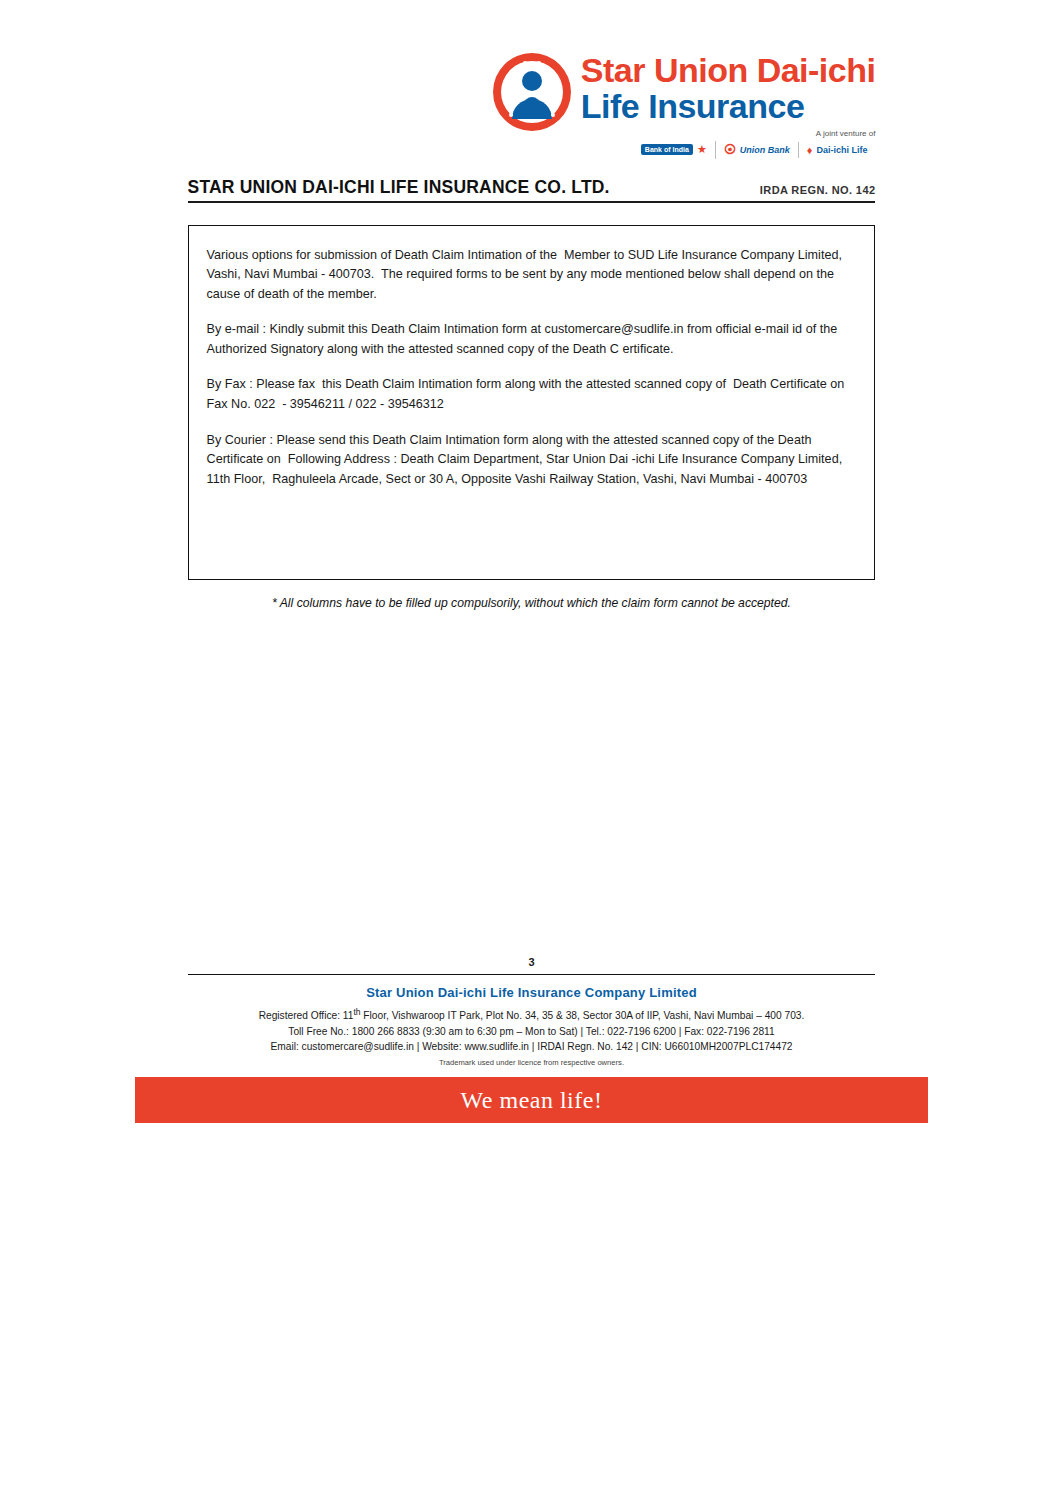Star Union Dai-ichi
Life Insurance
A joint venture of
Bank of India★
⦿Union Bank
♦Dai-ichi Life
STAR UNION DAI-ICHI LIFE INSURANCE CO. LTD.
IRDA REGN. NO. 142
Various options for submission of Death Claim Intimation of the Member to SUD Life Insurance Company Limited, Vashi, Navi Mumbai - 400703. The required forms to be sent by any mode mentioned below shall depend on the cause of death of the member.
By e-mail : Kindly submit this Death Claim Intimation form at customercare@sudlife.in from official e-mail id of the Authorized Signatory along with the attested scanned copy of the Death C ertificate.
By Fax : Please fax this Death Claim Intimation form along with the attested scanned copy of Death Certificate on Fax No. 022 - 39546211 / 022 - 39546312
By Courier : Please send this Death Claim Intimation form along with the attested scanned copy of the Death Certificate on Following Address : Death Claim Department, Star Union Dai -ichi Life Insurance Company Limited, 11th Floor, Raghuleela Arcade, Sect or 30 A, Opposite Vashi Railway Station, Vashi, Navi Mumbai - 400703
* All columns have to be filled up compulsorily, without which the claim form cannot be accepted.
3
Star Union Dai-ichi Life Insurance Company Limited
Registered Office: 11th Floor, Vishwaroop IT Park, Plot No. 34, 35 & 38, Sector 30A of IIP, Vashi, Navi Mumbai – 400 703.
Toll Free No.: 1800 266 8833 (9:30 am to 6:30 pm – Mon to Sat) | Tel.: 022-7196 6200 | Fax: 022-7196 2811
Email: customercare@sudlife.in | Website: www.sudlife.in | IRDAI Regn. No. 142 | CIN: U66010MH2007PLC174472
Trademark used under licence from respective owners.
We mean life!